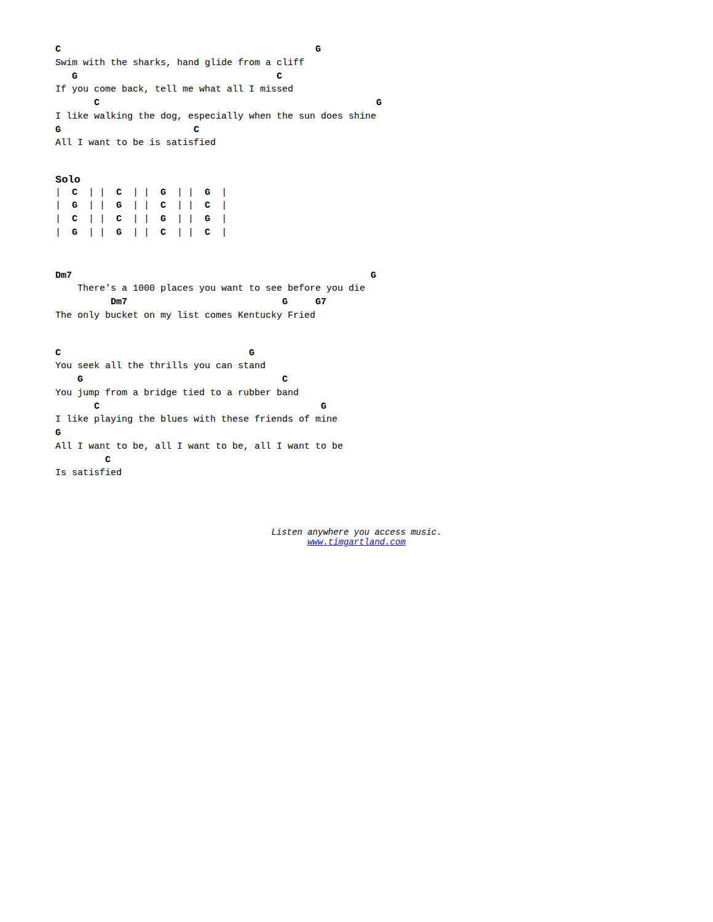C                                              G
Swim with the sharks, hand glide from a cliff
   G                                    C
If you come back, tell me what all I missed
       C                                                  G
I like walking the dog, especially when the sun does shine
G                        C
All I want to be is satisfied
Solo
|  C  | |  C  | |  G  | |  G  |
|  G  | |  G  | |  C  | |  C  |
|  C  | |  C  | |  G  | |  G  |
|  G  | |  G  | |  C  | |  C  |
Dm7                                                      G
    There's a 1000 places you want to see before you die
          Dm7                            G     G7
The only bucket on my list comes Kentucky Fried
C                                  G
You seek all the thrills you can stand
    G                                    C
You jump from a bridge tied to a rubber band
       C                                        G
I like playing the blues with these friends of mine
G
All I want to be, all I want to be, all I want to be
         C
Is satisfied
Listen anywhere you access music.
www.timgartland.com